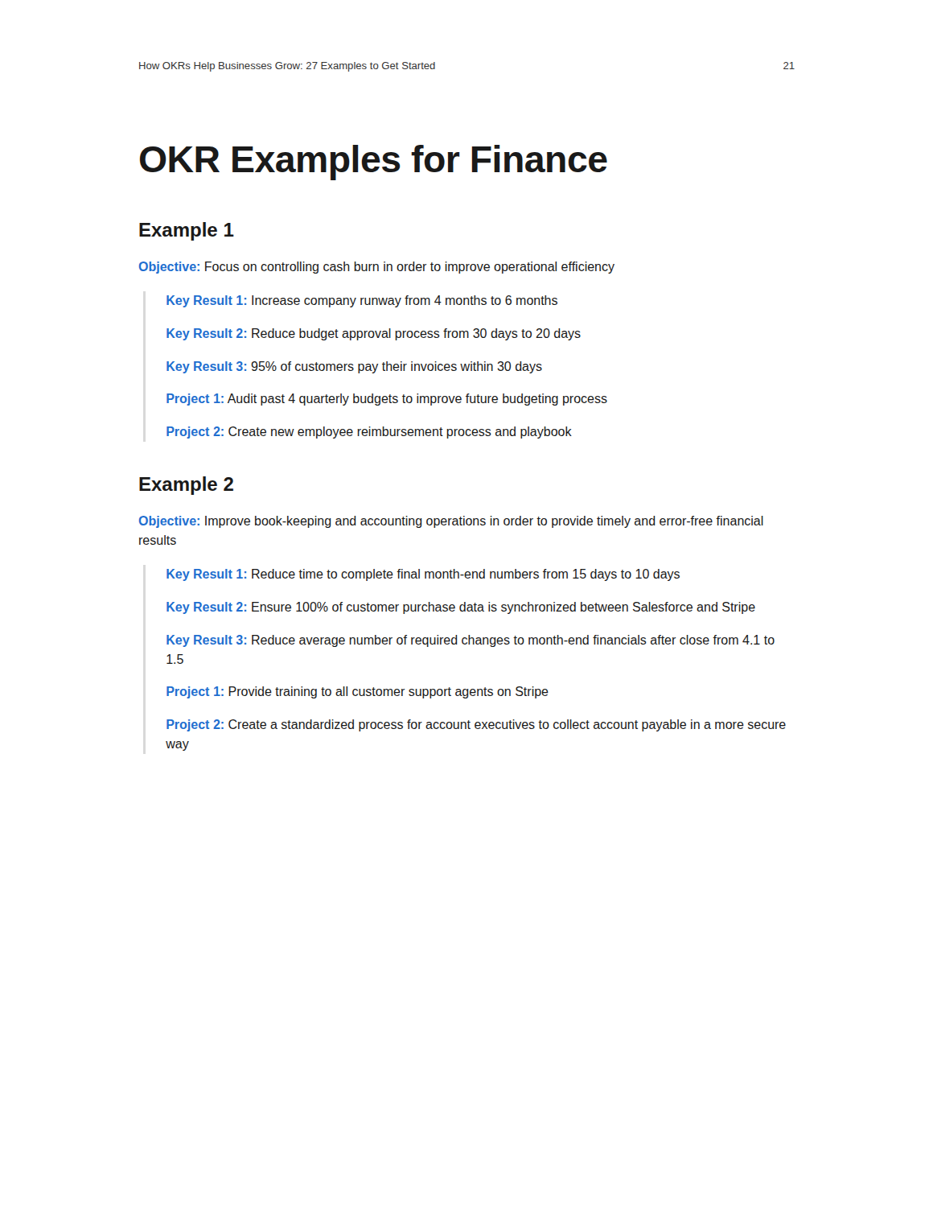How OKRs Help Businesses Grow: 27 Examples to Get Started 21
OKR Examples for Finance
Example 1
Objective: Focus on controlling cash burn in order to improve operational efficiency
Key Result 1: Increase company runway from 4 months to 6 months
Key Result 2: Reduce budget approval process from 30 days to 20 days
Key Result 3: 95% of customers pay their invoices within 30 days
Project 1: Audit past 4 quarterly budgets to improve future budgeting process
Project 2: Create new employee reimbursement process and playbook
Example 2
Objective: Improve book-keeping and accounting operations in order to provide timely and error-free financial results
Key Result 1: Reduce time to complete final month-end numbers from 15 days to 10 days
Key Result 2: Ensure 100% of customer purchase data is synchronized between Salesforce and Stripe
Key Result 3: Reduce average number of required changes to month-end financials after close from 4.1 to 1.5
Project 1: Provide training to all customer support agents on Stripe
Project 2: Create a standardized process for account executives to collect account payable in a more secure way